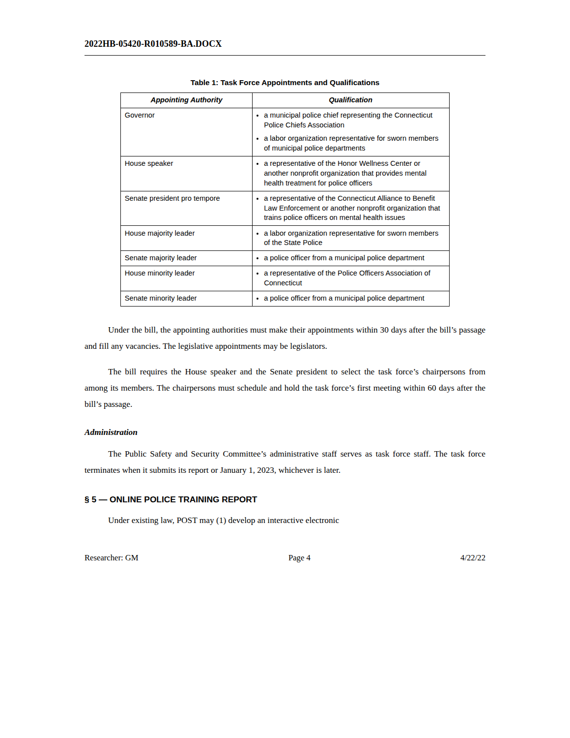2022HB-05420-R010589-BA.DOCX
Table 1: Task Force Appointments and Qualifications
| Appointing Authority | Qualification |
| --- | --- |
| Governor | a municipal police chief representing the Connecticut Police Chiefs Association a labor organization representative for sworn members of municipal police departments |
| House speaker | a representative of the Honor Wellness Center or another nonprofit organization that provides mental health treatment for police officers |
| Senate president pro tempore | a representative of the Connecticut Alliance to Benefit Law Enforcement or another nonprofit organization that trains police officers on mental health issues |
| House majority leader | a labor organization representative for sworn members of the State Police |
| Senate majority leader | a police officer from a municipal police department |
| House minority leader | a representative of the Police Officers Association of Connecticut |
| Senate minority leader | a police officer from a municipal police department |
Under the bill, the appointing authorities must make their appointments within 30 days after the bill’s passage and fill any vacancies. The legislative appointments may be legislators.
The bill requires the House speaker and the Senate president to select the task force’s chairpersons from among its members. The chairpersons must schedule and hold the task force’s first meeting within 60 days after the bill’s passage.
Administration
The Public Safety and Security Committee’s administrative staff serves as task force staff. The task force terminates when it submits its report or January 1, 2023, whichever is later.
§ 5 — ONLINE POLICE TRAINING REPORT
Under existing law, POST may (1) develop an interactive electronic
Researcher: GM Page 4 4/22/22